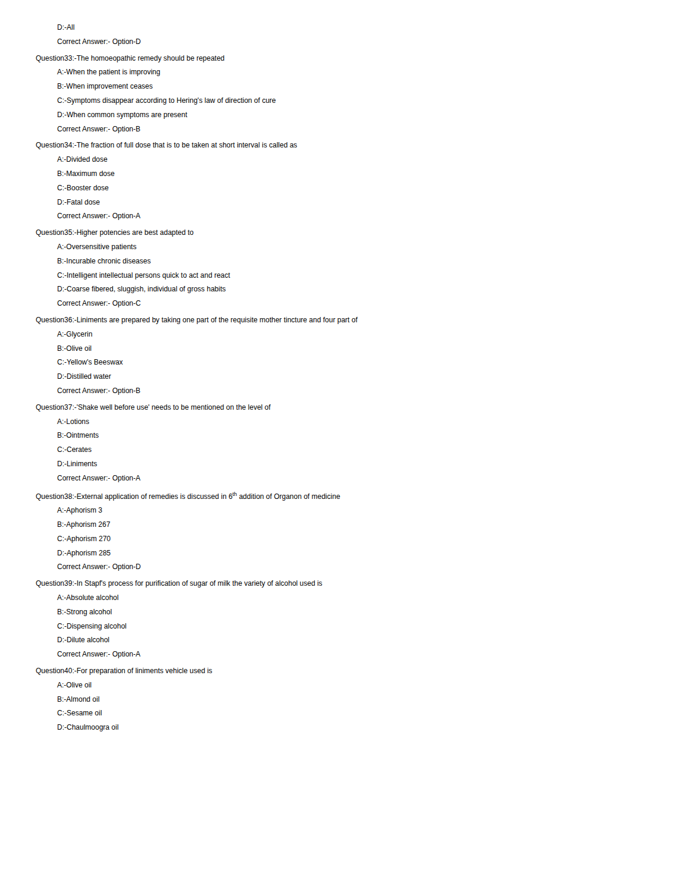D:-All
Correct Answer:- Option-D
Question33:-The homoeopathic remedy should be repeated
A:-When the patient is improving
B:-When improvement ceases
C:-Symptoms disappear according to Hering's law of direction of cure
D:-When common symptoms are present
Correct Answer:- Option-B
Question34:-The fraction of full dose that is to be taken at short interval is called as
A:-Divided dose
B:-Maximum dose
C:-Booster dose
D:-Fatal dose
Correct Answer:- Option-A
Question35:-Higher potencies are best adapted to
A:-Oversensitive patients
B:-Incurable chronic diseases
C:-Intelligent intellectual persons quick to act and react
D:-Coarse fibered, sluggish, individual of gross habits
Correct Answer:- Option-C
Question36:-Liniments are prepared by taking one part of the requisite mother tincture and four part of
A:-Glycerin
B:-Olive oil
C:-Yellow's Beeswax
D:-Distilled water
Correct Answer:- Option-B
Question37:-'Shake well before use' needs to be mentioned on the level of
A:-Lotions
B:-Ointments
C:-Cerates
D:-Liniments
Correct Answer:- Option-A
Question38:-External application of remedies is discussed in 6th addition of Organon of medicine
A:-Aphorism 3
B:-Aphorism 267
C:-Aphorism 270
D:-Aphorism 285
Correct Answer:- Option-D
Question39:-In Stapf's process for purification of sugar of milk the variety of alcohol used is
A:-Absolute alcohol
B:-Strong alcohol
C:-Dispensing alcohol
D:-Dilute alcohol
Correct Answer:- Option-A
Question40:-For preparation of liniments vehicle used is
A:-Olive oil
B:-Almond oil
C:-Sesame oil
D:-Chaulmoogra oil